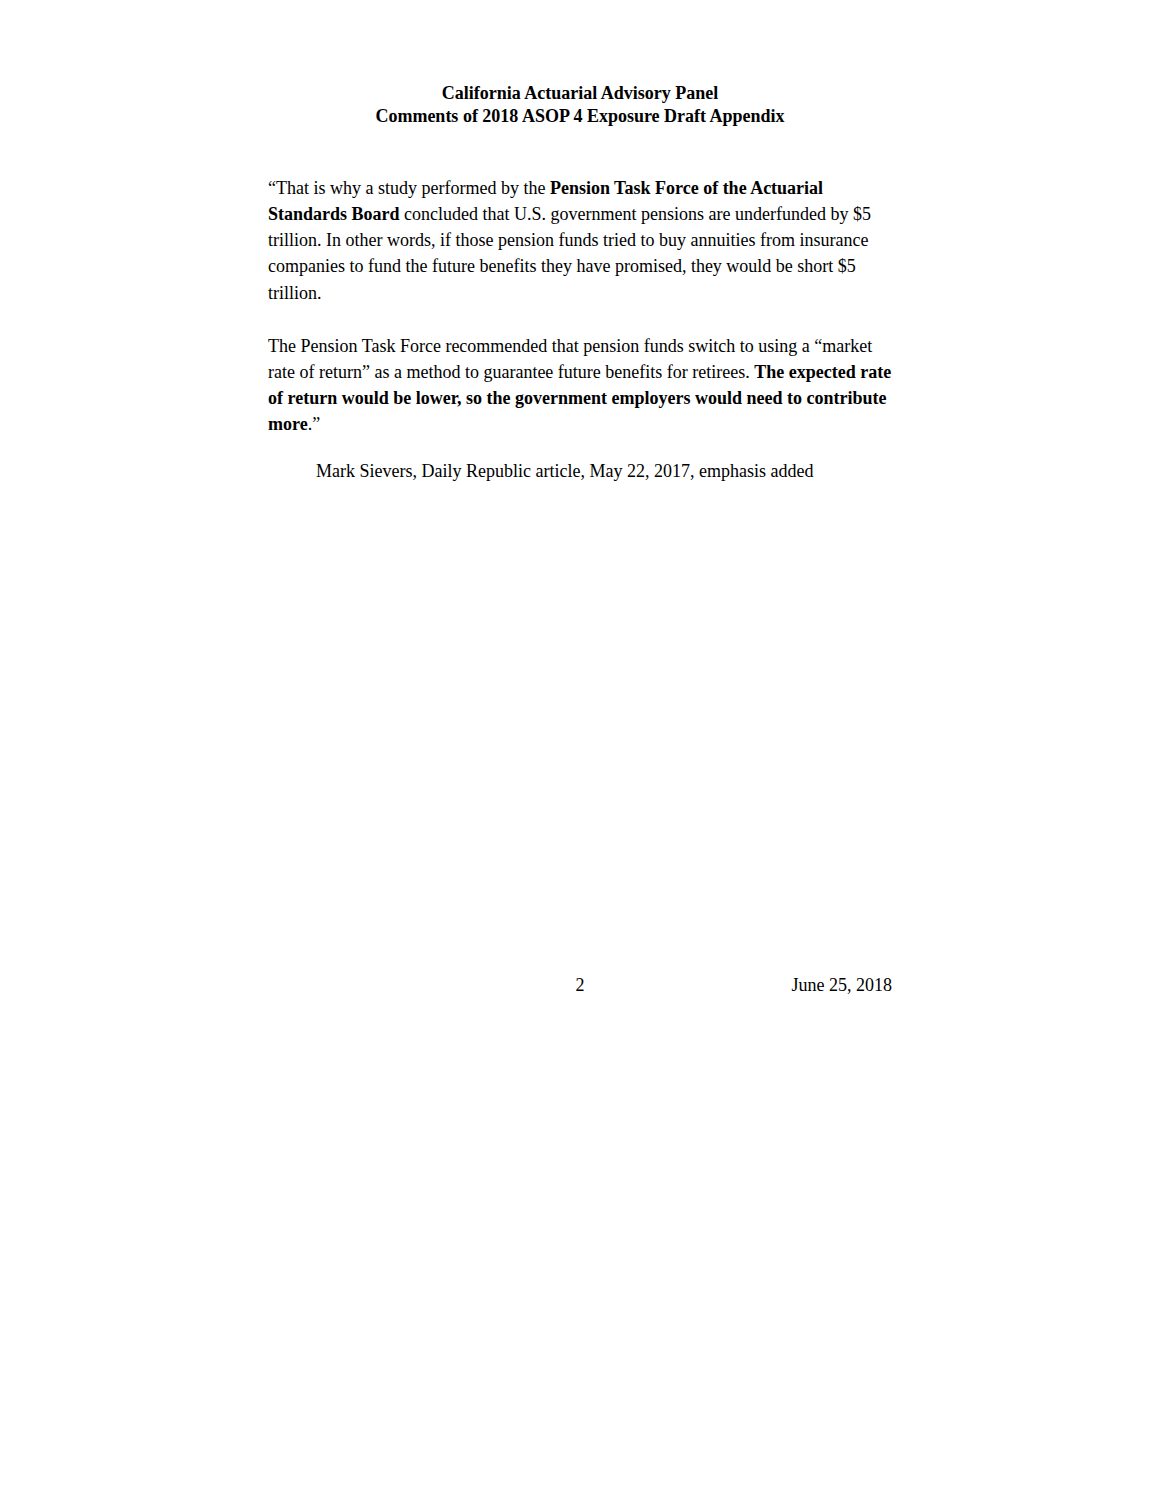California Actuarial Advisory Panel Comments of 2018 ASOP 4 Exposure Draft Appendix
“That is why a study performed by the Pension Task Force of the Actuarial Standards Board concluded that U.S. government pensions are underfunded by $5 trillion. In other words, if those pension funds tried to buy annuities from insurance companies to fund the future benefits they have promised, they would be short $5 trillion.
The Pension Task Force recommended that pension funds switch to using a “market rate of return” as a method to guarantee future benefits for retirees. The expected rate of return would be lower, so the government employers would need to contribute more.”
Mark Sievers, Daily Republic article, May 22, 2017, emphasis added
2 June 25, 2018